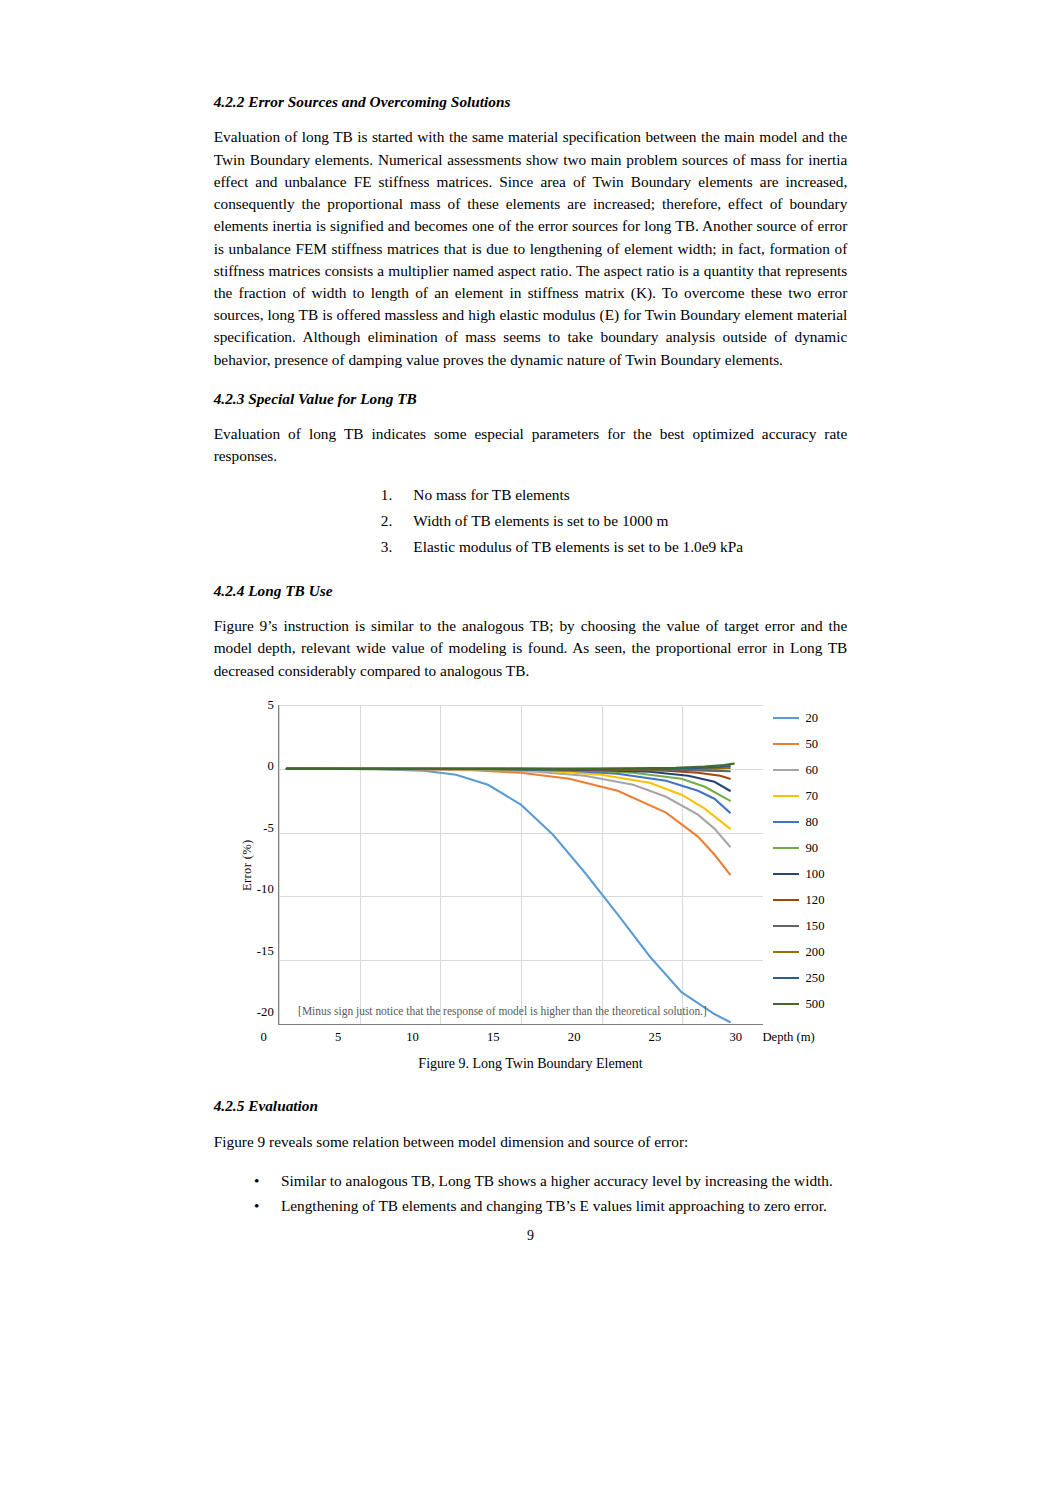4.2.2 Error Sources and Overcoming Solutions
Evaluation of long TB is started with the same material specification between the main model and the Twin Boundary elements. Numerical assessments show two main problem sources of mass for inertia effect and unbalance FE stiffness matrices. Since area of Twin Boundary elements are increased, consequently the proportional mass of these elements are increased; therefore, effect of boundary elements inertia is signified and becomes one of the error sources for long TB. Another source of error is unbalance FEM stiffness matrices that is due to lengthening of element width; in fact, formation of stiffness matrices consists a multiplier named aspect ratio. The aspect ratio is a quantity that represents the fraction of width to length of an element in stiffness matrix (K). To overcome these two error sources, long TB is offered massless and high elastic modulus (E) for Twin Boundary element material specification. Although elimination of mass seems to take boundary analysis outside of dynamic behavior, presence of damping value proves the dynamic nature of Twin Boundary elements.
4.2.3 Special Value for Long TB
Evaluation of long TB indicates some especial parameters for the best optimized accuracy rate responses.
No mass for TB elements
Width of TB elements is set to be 1000 m
Elastic modulus of TB elements is set to be 1.0e9 kPa
4.2.4 Long TB Use
Figure 9’s instruction is similar to the analogous TB; by choosing the value of target error and the model depth, relevant wide value of modeling is found. As seen, the proportional error in Long TB decreased considerably compared to analogous TB.
Error (%)
5 0 -5 -10 -15 -20
[Minus sign just notice that the response of model is higher than the theoretical solution.]
20
50
60
70
80
90
100
120
150
200
250
500
051015202530
Depth (m)
Figure 9. Long Twin Boundary Element
4.2.5 Evaluation
Figure 9 reveals some relation between model dimension and source of error:
Similar to analogous TB, Long TB shows a higher accuracy level by increasing the width.
Lengthening of TB elements and changing TB’s E values limit approaching to zero error.
9